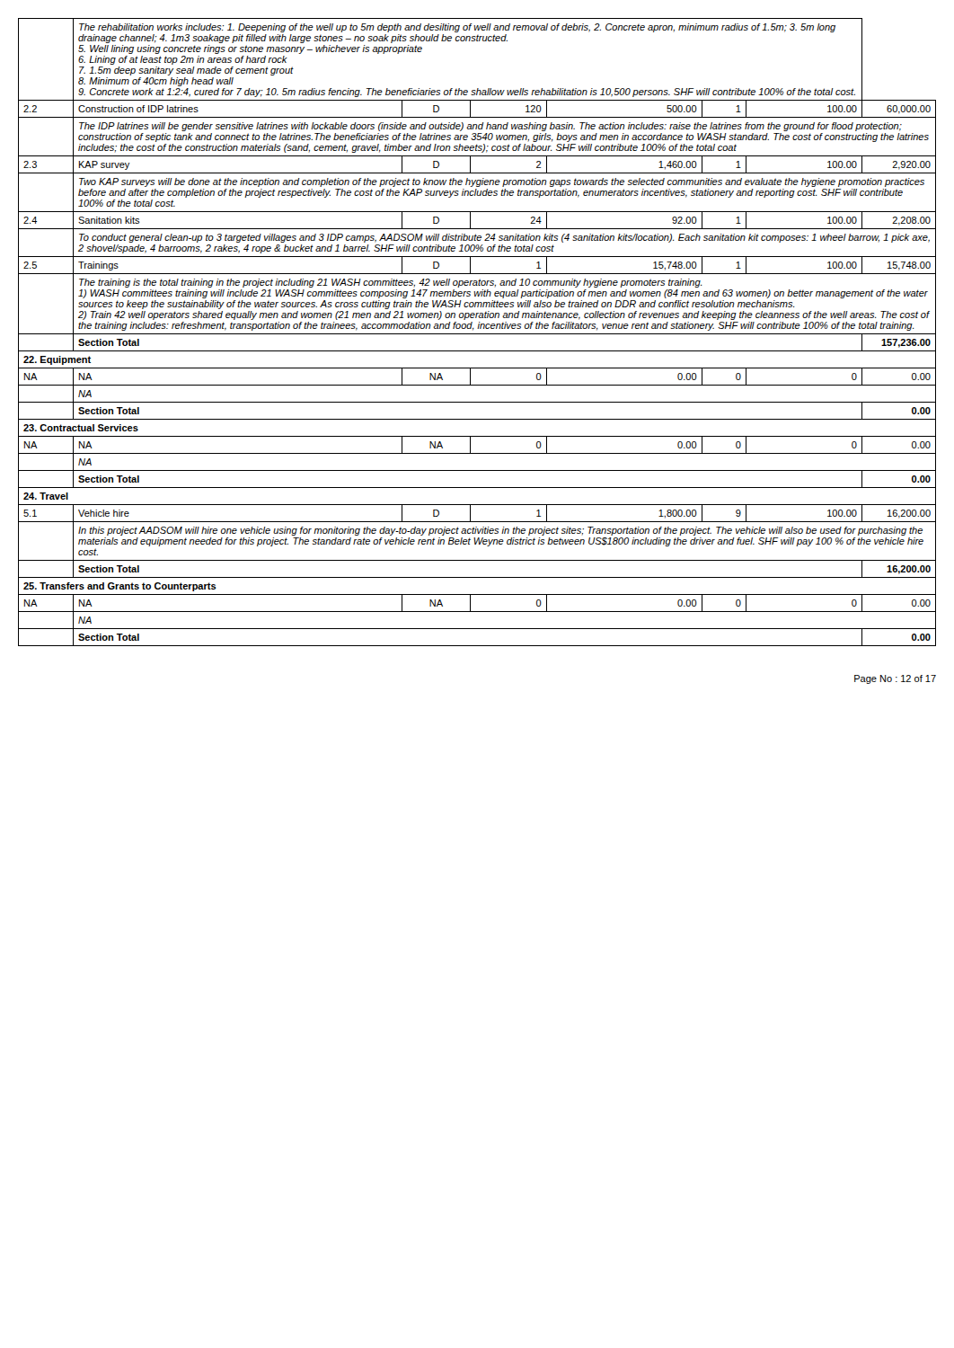| | The rehabilitation works includes: 1. Deepening of the well up to 5m depth and desilting of well and removal of debris, 2. Concrete apron, minimum radius of 1.5m; 3. 5m long drainage channel; 4. 1m3 soakage pit filled with large stones – no soak pits should be constructed. 5. Well lining using concrete rings or stone masonry – whichever is appropriate 6. Lining of at least top 2m in areas of hard rock 7. 1.5m deep sanitary seal made of cement grout 8. Minimum of 40cm high head wall 9. Concrete work at 1:2:4, cured for 7 day; 10. 5m radius fencing. The beneficiaries of the shallow wells rehabilitation is 10,500 persons. SHF will contribute 100% of the total cost. |
| 2.2 | Construction of IDP latrines | D | 120 | 500.00 | 1 | 100.00 | 60,000.00 |
| | The IDP latrines will be gender sensitive latrines with lockable doors (inside and outside) and hand washing basin. The action includes: raise the latrines from the ground for flood protection; construction of septic tank and connect to the latrines.The beneficiaries of the latrines are 3540 women, girls, boys and men in accordance to WASH standard. The cost of constructing the latrines includes; the cost of the construction materials (sand, cement, gravel, timber and Iron sheets); cost of labour. SHF will contribute 100% of the total coat |
| 2.3 | KAP survey | D | 2 | 1,460.00 | 1 | 100.00 | 2,920.00 |
| | Two KAP surveys will be done at the inception and completion of the project to know the hygiene promotion gaps towards the selected communities and evaluate the hygiene promotion practices before and after the completion of the project respectively. The cost of the KAP surveys includes the transportation, enumerators incentives, stationery and reporting cost. SHF will contribute 100% of the total cost. |
| 2.4 | Sanitation kits | D | 24 | 92.00 | 1 | 100.00 | 2,208.00 |
| | To conduct general clean-up to 3 targeted villages and 3 IDP camps, AADSOM will distribute 24 sanitation kits (4 sanitation kits/location). Each sanitation kit composes: 1 wheel barrow, 1 pick axe, 2 shovel/spade, 4 barrooms, 2 rakes, 4 rope & bucket and 1 barrel. SHF will contribute 100% of the total cost |
| 2.5 | Trainings | D | 1 | 15,748.00 | 1 | 100.00 | 15,748.00 |
| | The training is the total training in the project including 21 WASH committees, 42 well operators, and 10 community hygiene promoters training. 1) WASH committees training will include 21 WASH committees composing 147 members with equal participation of men and women (84 men and 63 women) on better management of the water sources to keep the sustainability of the water sources. As cross cutting train the WASH committees will also be trained on DDR and conflict resolution mechanisms. 2) Train 42 well operators shared equally men and women (21 men and 21 women) on operation and maintenance, collection of revenues and keeping the cleanness of the well areas. The cost of the training includes: refreshment, transportation of the trainees, accommodation and food, incentives of the facilitators, venue rent and stationery. SHF will contribute 100% of the total training. |
| | Section Total | 157,236.00 |
| 22. Equipment |
| NA | NA | NA | 0 | 0.00 | 0 | 0 | 0.00 |
| | NA |
| | Section Total | 0.00 |
| 23. Contractual Services |
| NA | NA | NA | 0 | 0.00 | 0 | 0 | 0.00 |
| | NA |
| | Section Total | 0.00 |
| 24. Travel |
| 5.1 | Vehicle hire | D | 1 | 1,800.00 | 9 | 100.00 | 16,200.00 |
| | In this project AADSOM will hire one vehicle using for monitoring the day-to-day project activities in the project sites; Transportation of the project. The vehicle will also be used for purchasing the materials and equipment needed for this project. The standard rate of vehicle rent in Belet Weyne district is between US$1800 including the driver and fuel. SHF will pay 100 % of the vehicle hire cost. |
| | Section Total | 16,200.00 |
| 25. Transfers and Grants to Counterparts |
| NA | NA | NA | 0 | 0.00 | 0 | 0 | 0.00 |
| | NA |
| | Section Total | 0.00 |
Page No : 12 of 17